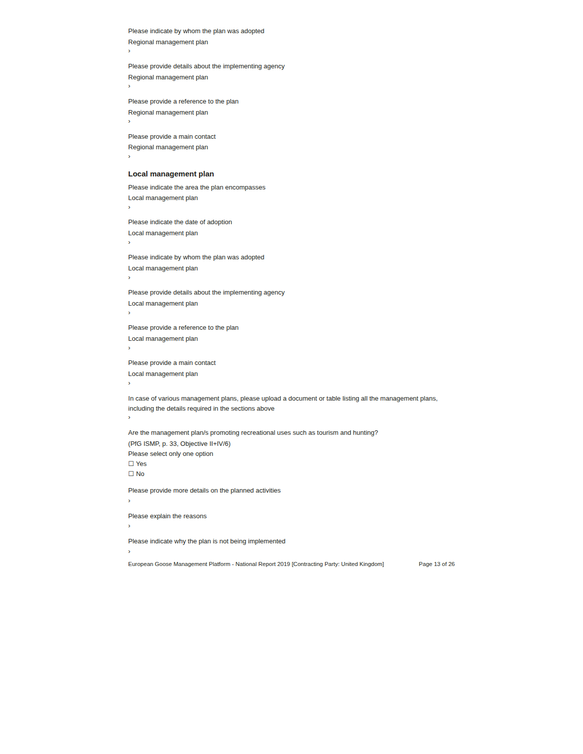Please indicate by whom the plan was adopted
Regional management plan
›
Please provide details about the implementing agency
Regional management plan
›
Please provide a reference to the plan
Regional management plan
›
Please provide a main contact
Regional management plan
›
Local management plan
Please indicate the area the plan encompasses
Local management plan
›
Please indicate the date of adoption
Local management plan
›
Please indicate by whom the plan was adopted
Local management plan
›
Please provide details about the implementing agency
Local management plan
›
Please provide a reference to the plan
Local management plan
›
Please provide a main contact
Local management plan
›
In case of various management plans, please upload a document or table listing all the management plans, including the details required in the sections above
›
Are the management plan/s promoting recreational uses such as tourism and hunting?
(PfG ISMP, p. 33, Objective II+IV/6)
Please select only one option
☐ Yes
☐ No
Please provide more details on the planned activities
›
Please explain the reasons
›
Please indicate why the plan is not being implemented
›
European Goose Management Platform - National Report 2019 [Contracting Party: United Kingdom]
Page 13 of 26